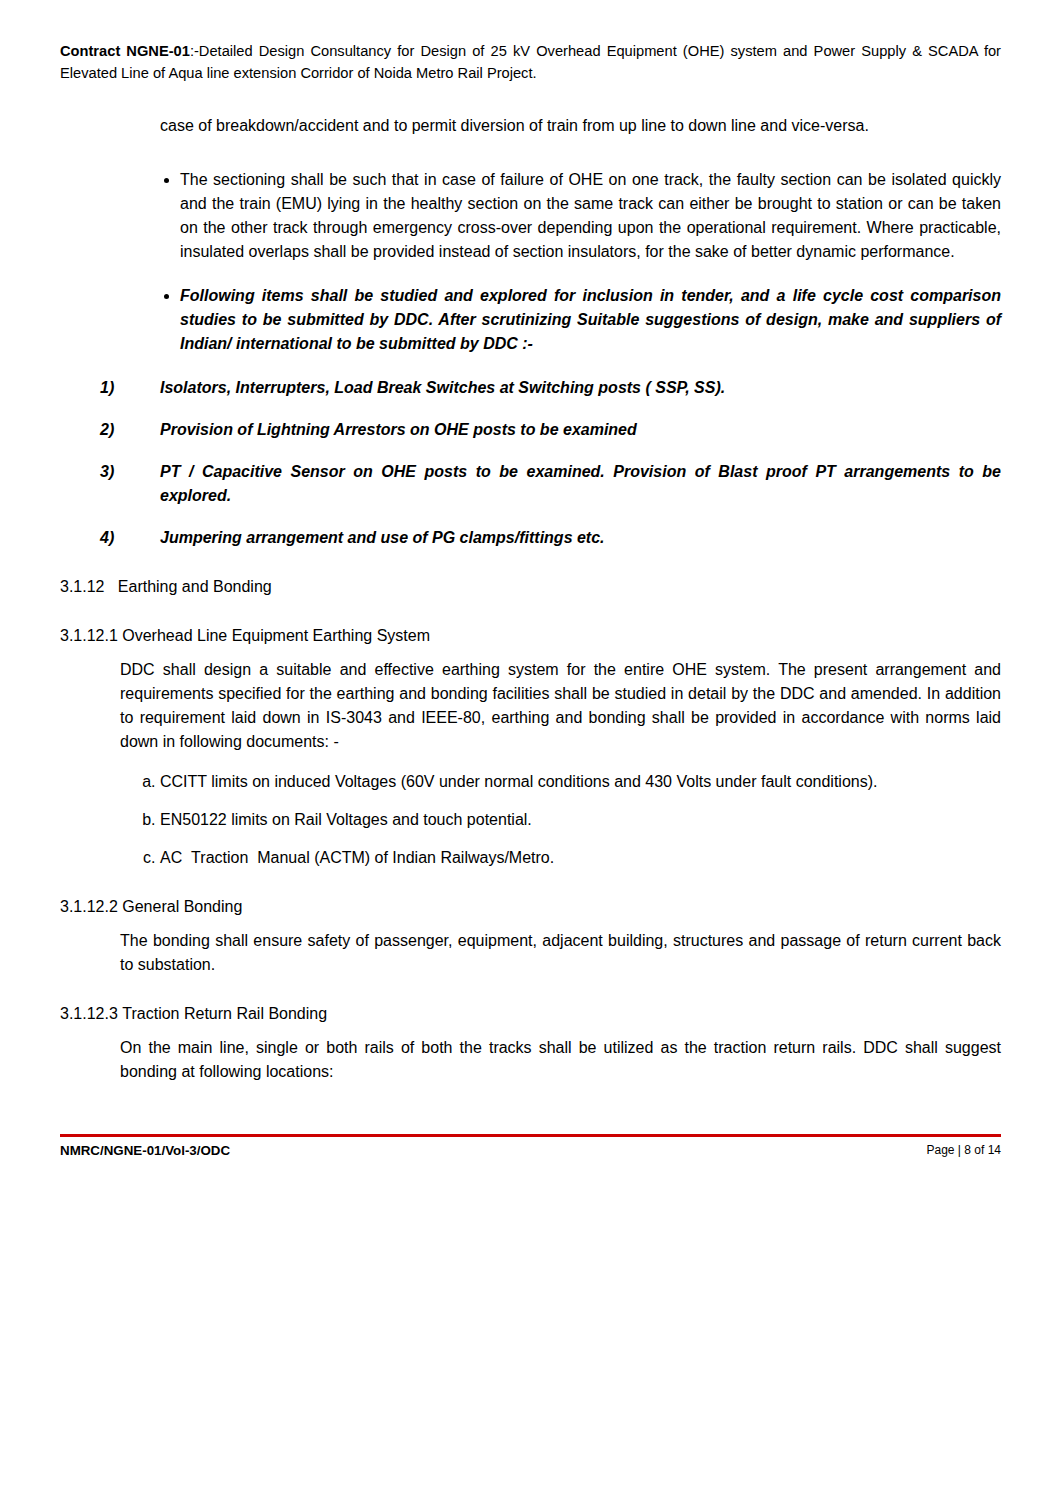Contract NGNE-01:-Detailed Design Consultancy for Design of 25 kV Overhead Equipment (OHE) system and Power Supply & SCADA for Elevated Line of Aqua line extension Corridor of Noida Metro Rail Project.
case of breakdown/accident and to permit diversion of train from up line to down line and vice-versa.
The sectioning shall be such that in case of failure of OHE on one track, the faulty section can be isolated quickly and the train (EMU) lying in the healthy section on the same track can either be brought to station or can be taken on the other track through emergency cross-over depending upon the operational requirement. Where practicable, insulated overlaps shall be provided instead of section insulators, for the sake of better dynamic performance.
Following items shall be studied and explored for inclusion in tender, and a life cycle cost comparison studies to be submitted by DDC. After scrutinizing Suitable suggestions of design, make and suppliers of Indian/ international to be submitted by DDC :-
Isolators, Interrupters, Load Break Switches at Switching posts ( SSP, SS).
Provision of Lightning Arrestors on OHE posts to be examined
PT / Capacitive Sensor on OHE posts to be examined. Provision of Blast proof PT arrangements to be explored.
Jumpering arrangement and use of PG clamps/fittings etc.
3.1.12 Earthing and Bonding
3.1.12.1 Overhead Line Equipment Earthing System
DDC shall design a suitable and effective earthing system for the entire OHE system. The present arrangement and requirements specified for the earthing and bonding facilities shall be studied in detail by the DDC and amended. In addition to requirement laid down in IS-3043 and IEEE-80, earthing and bonding shall be provided in accordance with norms laid down in following documents: -
CCITT limits on induced Voltages (60V under normal conditions and 430 Volts under fault conditions).
EN50122 limits on Rail Voltages and touch potential.
AC Traction Manual (ACTM) of Indian Railways/Metro.
3.1.12.2 General Bonding
The bonding shall ensure safety of passenger, equipment, adjacent building, structures and passage of return current back to substation.
3.1.12.3 Traction Return Rail Bonding
On the main line, single or both rails of both the tracks shall be utilized as the traction return rails. DDC shall suggest bonding at following locations:
NMRC/NGNE-01/Vol-3/ODC Page | 8 of 14